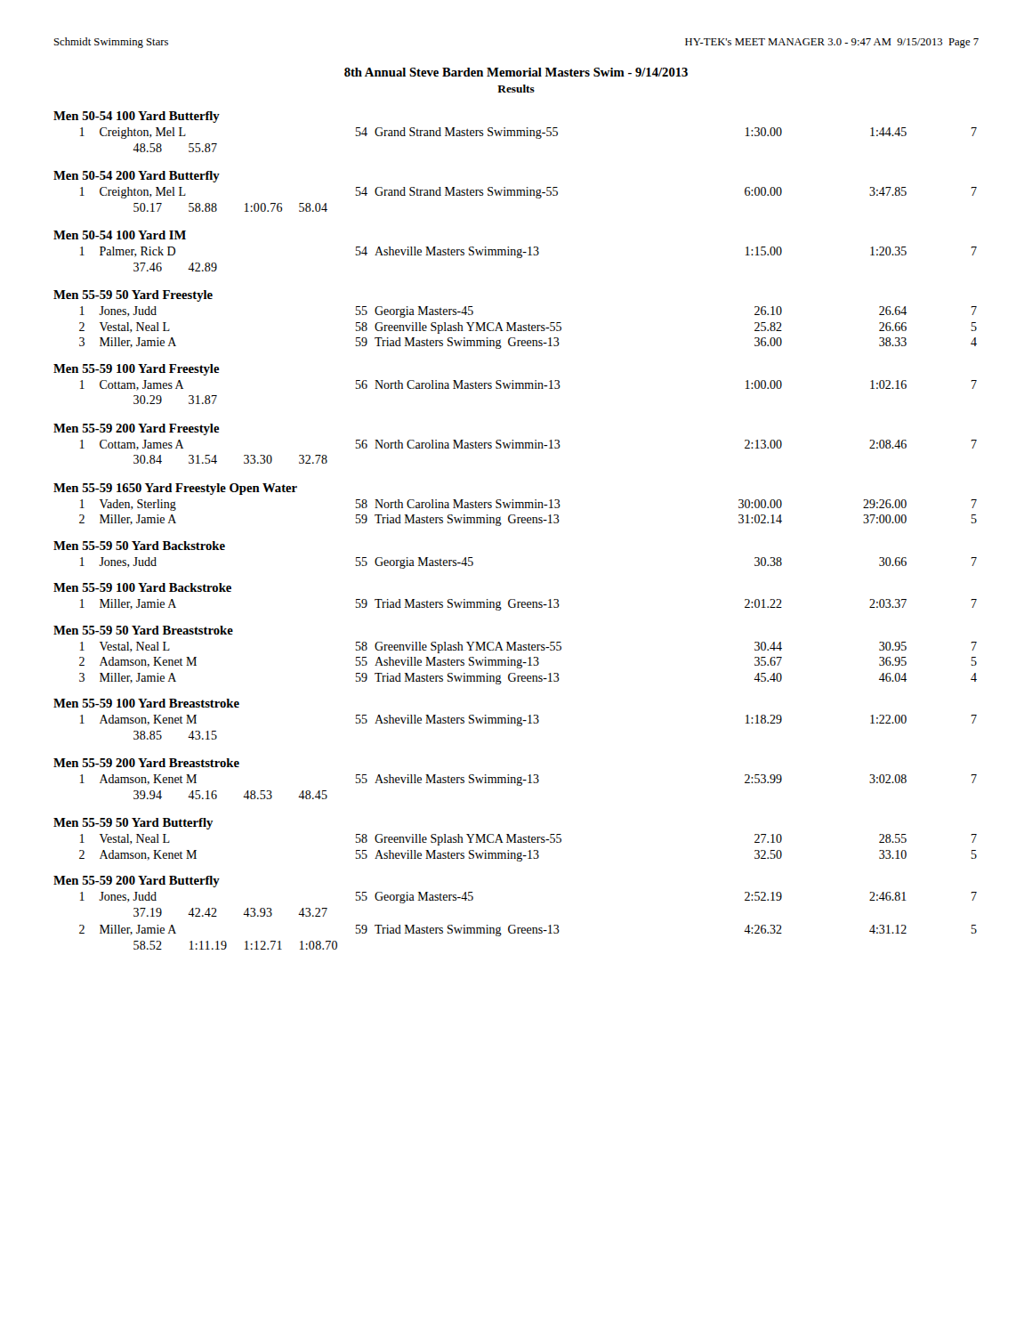Schmidt Swimming Stars
HY-TEK's MEET MANAGER 3.0 - 9:47 AM 9/15/2013 Page 7
8th Annual Steve Barden Memorial Masters Swim - 9/14/2013
Results
Men 50-54 100 Yard Butterfly
| 1 | Creighton, Mel L | 54 | Grand Strand Masters Swimming-55 | 1:30.00 | 1:44.45 | 7 |
| | 48.58 55.87 |
Men 50-54 200 Yard Butterfly
| 1 | Creighton, Mel L | 54 | Grand Strand Masters Swimming-55 | 6:00.00 | 3:47.85 | 7 |
| | 50.17 58.88 1:00.76 58.04 |
Men 50-54 100 Yard IM
| 1 | Palmer, Rick D | 54 | Asheville Masters Swimming-13 | 1:15.00 | 1:20.35 | 7 |
| | 37.46 42.89 |
Men 55-59 50 Yard Freestyle
| 1 | Jones, Judd | 55 | Georgia Masters-45 | 26.10 | 26.64 | 7 |
| 2 | Vestal, Neal L | 58 | Greenville Splash YMCA Masters-55 | 25.82 | 26.66 | 5 |
| 3 | Miller, Jamie A | 59 | Triad Masters Swimming Greens-13 | 36.00 | 38.33 | 4 |
Men 55-59 100 Yard Freestyle
| 1 | Cottam, James A | 56 | North Carolina Masters Swimmin-13 | 1:00.00 | 1:02.16 | 7 |
| | 30.29 31.87 |
Men 55-59 200 Yard Freestyle
| 1 | Cottam, James A | 56 | North Carolina Masters Swimmin-13 | 2:13.00 | 2:08.46 | 7 |
| | 30.84 31.54 33.30 32.78 |
Men 55-59 1650 Yard Freestyle Open Water
| 1 | Vaden, Sterling | 58 | North Carolina Masters Swimmin-13 | 30:00.00 | 29:26.00 | 7 |
| 2 | Miller, Jamie A | 59 | Triad Masters Swimming Greens-13 | 31:02.14 | 37:00.00 | 5 |
Men 55-59 50 Yard Backstroke
| 1 | Jones, Judd | 55 | Georgia Masters-45 | 30.38 | 30.66 | 7 |
Men 55-59 100 Yard Backstroke
| 1 | Miller, Jamie A | 59 | Triad Masters Swimming Greens-13 | 2:01.22 | 2:03.37 | 7 |
Men 55-59 50 Yard Breaststroke
| 1 | Vestal, Neal L | 58 | Greenville Splash YMCA Masters-55 | 30.44 | 30.95 | 7 |
| 2 | Adamson, Kenet M | 55 | Asheville Masters Swimming-13 | 35.67 | 36.95 | 5 |
| 3 | Miller, Jamie A | 59 | Triad Masters Swimming Greens-13 | 45.40 | 46.04 | 4 |
Men 55-59 100 Yard Breaststroke
| 1 | Adamson, Kenet M | 55 | Asheville Masters Swimming-13 | 1:18.29 | 1:22.00 | 7 |
| | 38.85 43.15 |
Men 55-59 200 Yard Breaststroke
| 1 | Adamson, Kenet M | 55 | Asheville Masters Swimming-13 | 2:53.99 | 3:02.08 | 7 |
| | 39.94 45.16 48.53 48.45 |
Men 55-59 50 Yard Butterfly
| 1 | Vestal, Neal L | 58 | Greenville Splash YMCA Masters-55 | 27.10 | 28.55 | 7 |
| 2 | Adamson, Kenet M | 55 | Asheville Masters Swimming-13 | 32.50 | 33.10 | 5 |
Men 55-59 200 Yard Butterfly
| 1 | Jones, Judd | 55 | Georgia Masters-45 | 2:52.19 | 2:46.81 | 7 |
| | 37.19 42.42 43.93 43.27 |
| 2 | Miller, Jamie A | 59 | Triad Masters Swimming Greens-13 | 4:26.32 | 4:31.12 | 5 |
| | 58.52 1:11.19 1:12.71 1:08.70 |